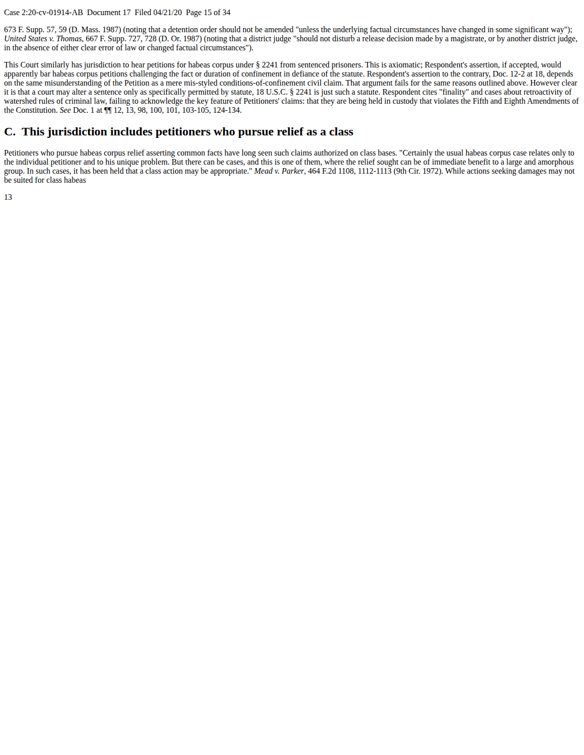Case 2:20-cv-01914-AB Document 17 Filed 04/21/20 Page 15 of 34
673 F. Supp. 57, 59 (D. Mass. 1987) (noting that a detention order should not be amended "unless the underlying factual circumstances have changed in some significant way"); United States v. Thomas, 667 F. Supp. 727, 728 (D. Or. 1987) (noting that a district judge "should not disturb a release decision made by a magistrate, or by another district judge, in the absence of either clear error of law or changed factual circumstances").
This Court similarly has jurisdiction to hear petitions for habeas corpus under § 2241 from sentenced prisoners. This is axiomatic; Respondent's assertion, if accepted, would apparently bar habeas corpus petitions challenging the fact or duration of confinement in defiance of the statute. Respondent's assertion to the contrary, Doc. 12-2 at 18, depends on the same misunderstanding of the Petition as a mere mis-styled conditions-of-confinement civil claim. That argument fails for the same reasons outlined above. However clear it is that a court may alter a sentence only as specifically permitted by statute, 18 U.S.C. § 2241 is just such a statute. Respondent cites "finality" and cases about retroactivity of watershed rules of criminal law, failing to acknowledge the key feature of Petitioners' claims: that they are being held in custody that violates the Fifth and Eighth Amendments of the Constitution. See Doc. 1 at ¶¶ 12, 13, 98, 100, 101, 103-105, 124-134.
C. This jurisdiction includes petitioners who pursue relief as a class
Petitioners who pursue habeas corpus relief asserting common facts have long seen such claims authorized on class bases. "Certainly the usual habeas corpus case relates only to the individual petitioner and to his unique problem. But there can be cases, and this is one of them, where the relief sought can be of immediate benefit to a large and amorphous group. In such cases, it has been held that a class action may be appropriate." Mead v. Parker, 464 F.2d 1108, 1112-1113 (9th Cir. 1972). While actions seeking damages may not be suited for class habeas
13